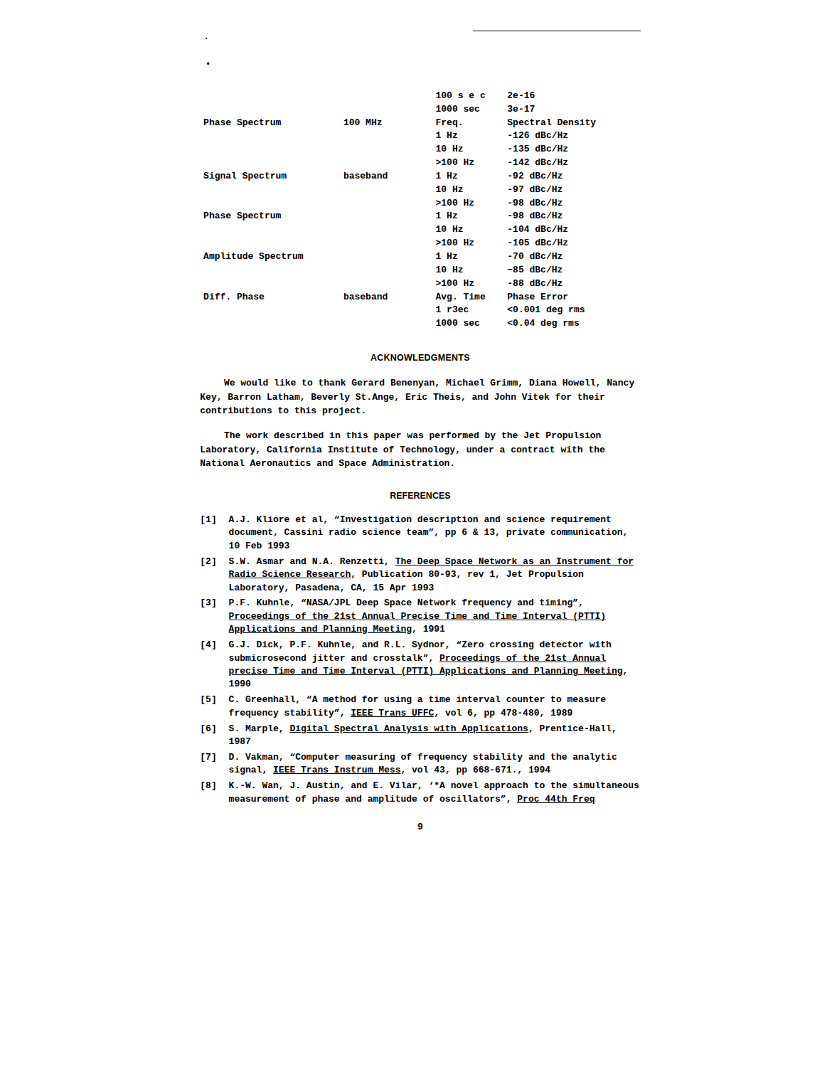.
•
| | | 100 s e c | 2e-16 |
| | | 1000 sec | 3e-17 |
| Phase Spectrum | 100 MHz | Freq. | Spectral Density |
| | | 1 Hz | -126 dBc/Hz |
| | | 10 Hz | -135 dBc/Hz |
| | | >100 Hz | -142 dBc/Hz |
| Signal Spectrum | baseband | 1 Hz | -92 dBc/Hz |
| | | 10 Hz | -97 dBc/Hz |
| | | >100 Hz | -98 dBc/Hz |
| Phase Spectrum | | 1 Hz | -98 dBc/Hz |
| | | 10 Hz | -104 dBc/Hz |
| | | >100 Hz | -105 dBc/Hz |
| Amplitude Spectrum | | 1 Hz | -70 dBc/Hz |
| | | 10 Hz | −85 dBc/Hz |
| | | >100 Hz | -88 dBc/Hz |
| Diff. Phase | baseband | Avg. Time | Phase Error |
| | | 1 r3ec | <0.001 deg rms |
| | | 1000 sec | <0.04 deg rms |
ACKNOWLEDGMENTS
We would like to thank Gerard Benenyan, Michael Grimm, Diana Howell, Nancy Key, Barron Latham, Beverly St.Ange, Eric Theis, and John Vitek for their contributions to this project.
The work described in this paper was performed by the Jet Propulsion Laboratory, California Institute of Technology, under a contract with the National Aeronautics and Space Administration.
REFERENCES
[1] A.J. Kliore et al, “Investigation description and science requirement document, Cassini radio science team”, pp 6 & 13, private communication, 10 Feb 1993
[2] S.W. Asmar and N.A. Renzetti, The Deep Space Network as an Instrument for Radio Science Research, Publication 80-93, rev 1, Jet Propulsion Laboratory, Pasadena, CA, 15 Apr 1993
[3] P.F. Kuhnle, “NASA/JPL Deep Space Network frequency and timing”, Proceedings of the 21st Annual Precise Time and Time Interval (PTTI) Applications and Planning Meeting, 1991
[4] G.J. Dick, P.F. Kuhnle, and R.L. Sydnor, “Zero crossing detector with submicrosecond jitter and crosstalk”, Proceedings of the 21st Annual precise Time and Time Interval (PTTI) Applications and Planning Meeting, 1990
[5] C. Greenhall, “A method for using a time interval counter to measure frequency stability”, IEEE Trans UFFC, vol 6, pp 478-480, 1989
[6] S. Marple, Digital Spectral Analysis with Applications, Prentice-Hall, 1987
[7] D. Vakman, “Computer measuring of frequency stability and the analytic signal, IEEE Trans Instrum Mess, vol 43, pp 668-671., 1994
[8] K.-W. Wan, J. Austin, and E. Vilar, ‘*A novel approach to the simultaneous measurement of phase and amplitude of oscillators”, Proc 44th Freq
9